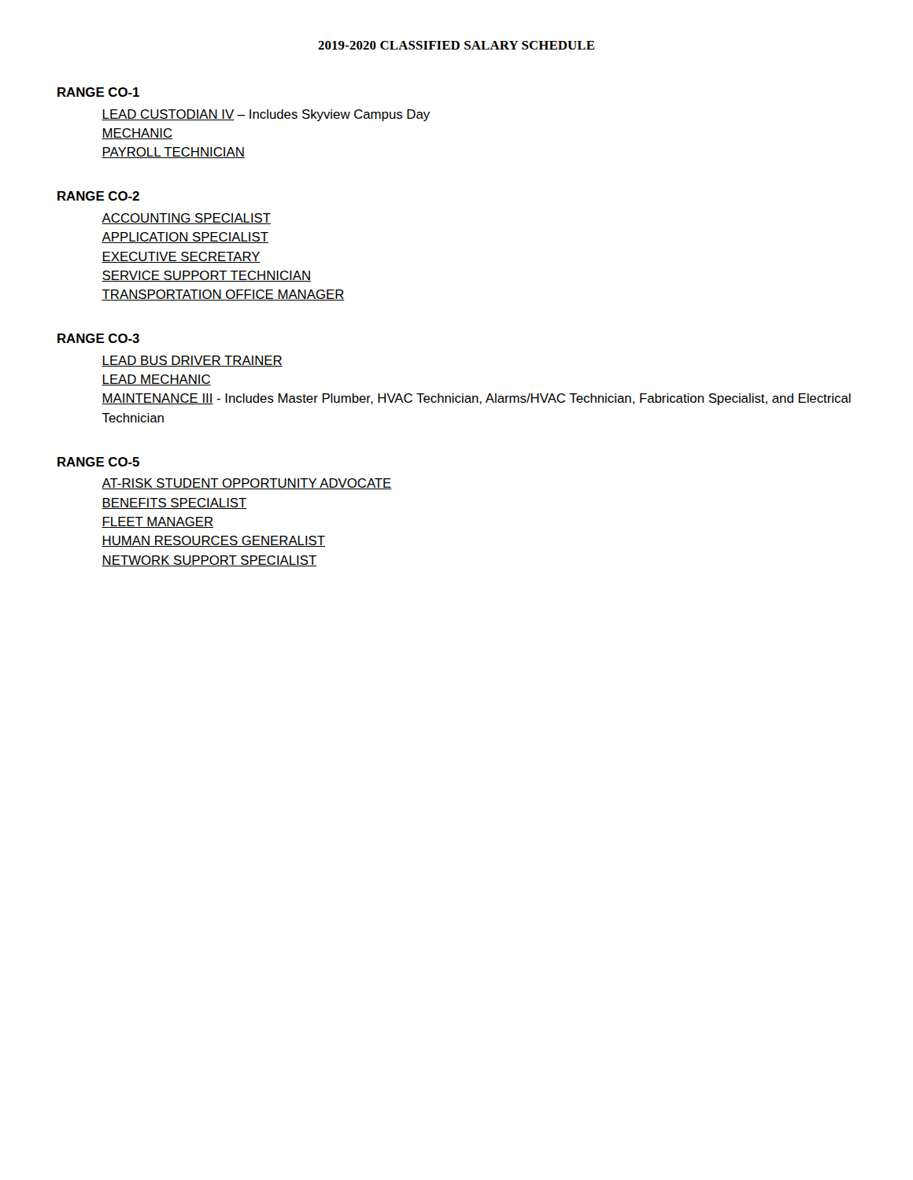2019-2020 CLASSIFIED SALARY SCHEDULE
RANGE CO-1
LEAD CUSTODIAN IV – Includes Skyview Campus Day
MECHANIC
PAYROLL TECHNICIAN
RANGE CO-2
ACCOUNTING SPECIALIST
APPLICATION SPECIALIST
EXECUTIVE SECRETARY
SERVICE SUPPORT TECHNICIAN
TRANSPORTATION OFFICE MANAGER
RANGE CO-3
LEAD BUS DRIVER TRAINER
LEAD MECHANIC
MAINTENANCE III - Includes Master Plumber, HVAC Technician, Alarms/HVAC Technician, Fabrication Specialist, and Electrical Technician
RANGE CO-5
AT-RISK STUDENT OPPORTUNITY ADVOCATE
BENEFITS SPECIALIST
FLEET MANAGER
HUMAN RESOURCES GENERALIST
NETWORK SUPPORT SPECIALIST